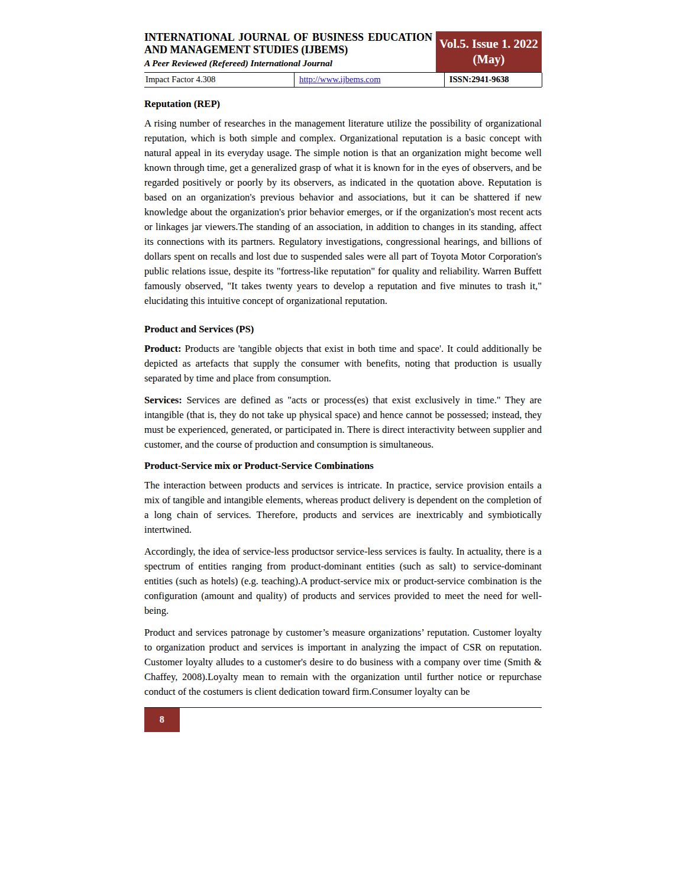INTERNATIONAL JOURNAL OF BUSINESS EDUCATIONAND MANAGEMENT STUDIES (IJBEMS)
A Peer Reviewed (Refereed) International Journal
Vol.5. Issue 1. 2022
(May)
Impact Factor 4.308
http://www.ijbems.com
ISSN:2941-9638
Reputation (REP)
A rising number of researches in the management literature utilize the possibility of organizational reputation, which is both simple and complex. Organizational reputation is a basic concept with natural appeal in its everyday usage. The simple notion is that an organization might become well known through time, get a generalized grasp of what it is known for in the eyes of observers, and be regarded positively or poorly by its observers, as indicated in the quotation above. Reputation is based on an organization's previous behavior and associations, but it can be shattered if new knowledge about the organization's prior behavior emerges, or if the organization's most recent acts or linkages jar viewers.The standing of an association, in addition to changes in its standing, affect its connections with its partners. Regulatory investigations, congressional hearings, and billions of dollars spent on recalls and lost due to suspended sales were all part of Toyota Motor Corporation's public relations issue, despite its "fortress-like reputation" for quality and reliability. Warren Buffett famously observed, "It takes twenty years to develop a reputation and five minutes to trash it," elucidating this intuitive concept of organizational reputation.
Product and Services (PS)
Product: Products are 'tangible objects that exist in both time and space'. It could additionally be depicted as artefacts that supply the consumer with benefits, noting that production is usually separated by time and place from consumption.
Services: Services are defined as "acts or process(es) that exist exclusively in time." They are intangible (that is, they do not take up physical space) and hence cannot be possessed; instead, they must be experienced, generated, or participated in. There is direct interactivity between supplier and customer, and the course of production and consumption is simultaneous.
Product-Service mix or Product-Service Combinations
The interaction between products and services is intricate. In practice, service provision entails a mix of tangible and intangible elements, whereas product delivery is dependent on the completion of a long chain of services. Therefore, products and services are inextricably and symbiotically intertwined.
Accordingly, the idea of service-less productsor service-less services is faulty. In actuality, there is a spectrum of entities ranging from product-dominant entities (such as salt) to service-dominant entities (such as hotels) (e.g. teaching).A product-service mix or product-service combination is the configuration (amount and quality) of products and services provided to meet the need for well-being.
Product and services patronage by customer’s measure organizations’ reputation. Customer loyalty to organization product and services is important in analyzing the impact of CSR on reputation. Customer loyalty alludes to a customer's desire to do business with a company over time (Smith & Chaffey, 2008).Loyalty mean to remain with the organization until further notice or repurchase conduct of the costumers is client dedication toward firm.Consumer loyalty can be
8